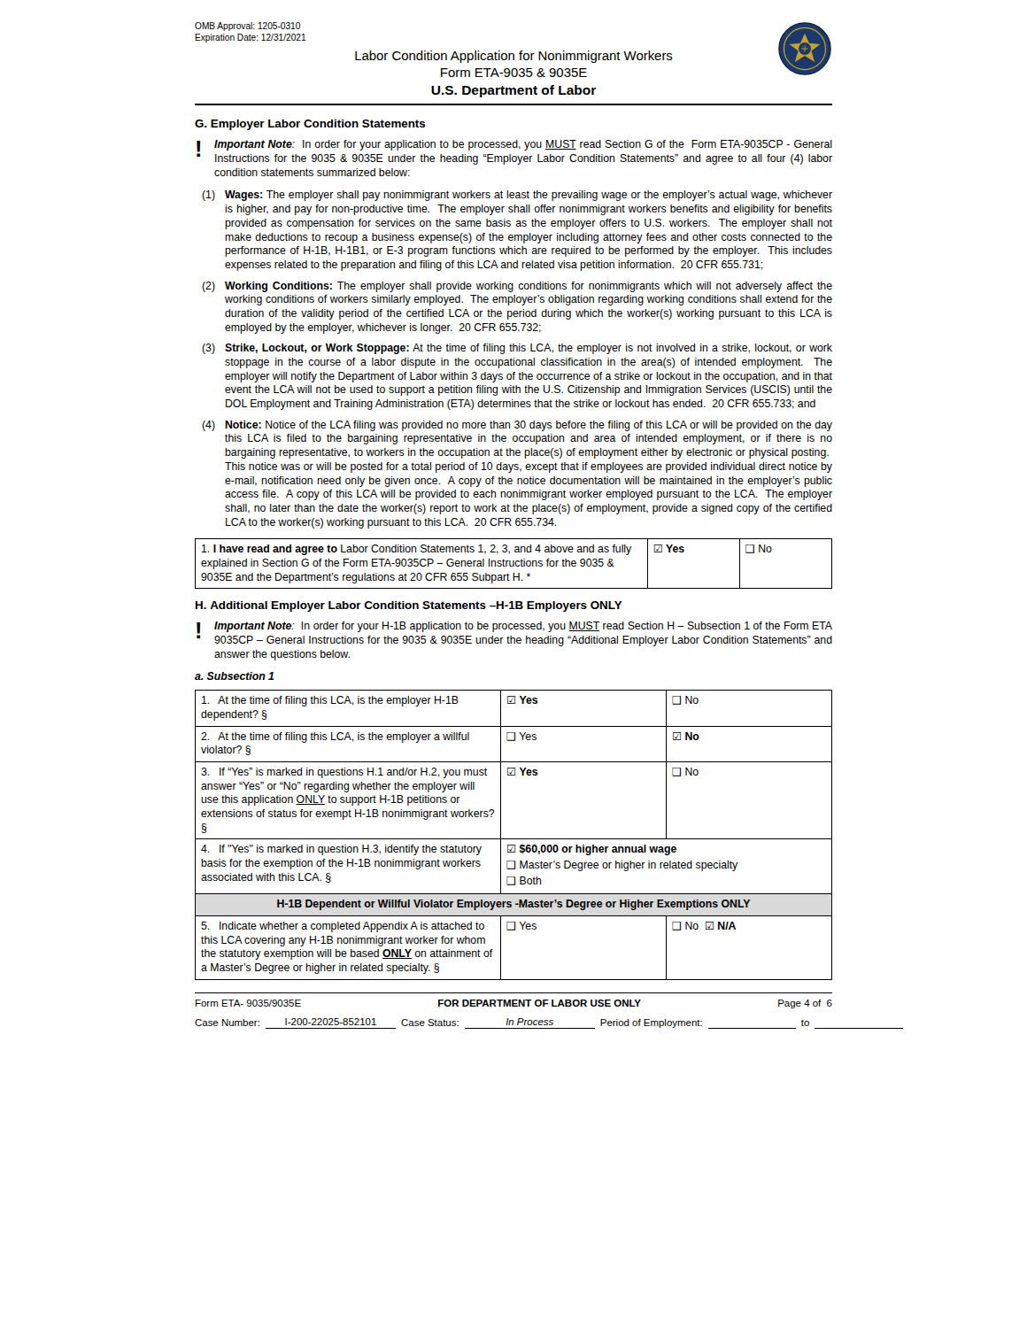OMB Approval: 1205-0310
Expiration Date: 12/31/2021
Labor Condition Application for Nonimmigrant Workers
Form ETA-9035 & 9035E
U.S. Department of Labor
G. Employer Labor Condition Statements
! Important Note: In order for your application to be processed, you MUST read Section G of the Form ETA-9035CP - General Instructions for the 9035 & 9035E under the heading “Employer Labor Condition Statements” and agree to all four (4) labor condition statements summarized below:
(1) Wages: The employer shall pay nonimmigrant workers at least the prevailing wage or the employer’s actual wage, whichever is higher, and pay for non-productive time. The employer shall offer nonimmigrant workers benefits and eligibility for benefits provided as compensation for services on the same basis as the employer offers to U.S. workers. The employer shall not make deductions to recoup a business expense(s) of the employer including attorney fees and other costs connected to the performance of H-1B, H-1B1, or E-3 program functions which are required to be performed by the employer. This includes expenses related to the preparation and filing of this LCA and related visa petition information. 20 CFR 655.731;
(2) Working Conditions: The employer shall provide working conditions for nonimmigrants which will not adversely affect the working conditions of workers similarly employed. The employer’s obligation regarding working conditions shall extend for the duration of the validity period of the certified LCA or the period during which the worker(s) working pursuant to this LCA is employed by the employer, whichever is longer. 20 CFR 655.732;
(3) Strike, Lockout, or Work Stoppage: At the time of filing this LCA, the employer is not involved in a strike, lockout, or work stoppage in the course of a labor dispute in the occupational classification in the area(s) of intended employment. The employer will notify the Department of Labor within 3 days of the occurrence of a strike or lockout in the occupation, and in that event the LCA will not be used to support a petition filing with the U.S. Citizenship and Immigration Services (USCIS) until the DOL Employment and Training Administration (ETA) determines that the strike or lockout has ended. 20 CFR 655.733; and
(4) Notice: Notice of the LCA filing was provided no more than 30 days before the filing of this LCA or will be provided on the day this LCA is filed to the bargaining representative in the occupation and area of intended employment, or if there is no bargaining representative, to workers in the occupation at the place(s) of employment either by electronic or physical posting. This notice was or will be posted for a total period of 10 days, except that if employees are provided individual direct notice by e-mail, notification need only be given once. A copy of the notice documentation will be maintained in the employer’s public access file. A copy of this LCA will be provided to each nonimmigrant worker employed pursuant to the LCA. The employer shall, no later than the date the worker(s) report to work at the place(s) of employment, provide a signed copy of the certified LCA to the worker(s) working pursuant to this LCA. 20 CFR 655.734.
| 1. I have read and agree to Labor Condition Statements 1, 2, 3, and 4 above and as fully explained in Section G of the Form ETA-9035CP – General Instructions for the 9035 & 9035E and the Department’s regulations at 20 CFR 655 Subpart H. * | Yes | No |
H. Additional Employer Labor Condition Statements –H-1B Employers ONLY
! Important Note: In order for your H-1B application to be processed, you MUST read Section H – Subsection 1 of the Form ETA 9035CP – General Instructions for the 9035 & 9035E under the heading “Additional Employer Labor Condition Statements” and answer the questions below.
a. Subsection 1
| 1. At the time of filing this LCA, is the employer H-1B dependent? § | Yes | No |
| 2. At the time of filing this LCA, is the employer a willful violator? § | Yes | No |
| 3. If “Yes” is marked in questions H.1 and/or H.2, you must answer “Yes” or “No” regarding whether the employer will use this application ONLY to support H-1B petitions or extensions of status for exempt H-1B nonimmigrant workers? § | Yes | No |
| 4. If "Yes" is marked in question H.3, identify the statutory basis for the exemption of the H-1B nonimmigrant workers associated with this LCA. § | $60,000 or higher annual wage Master’s Degree or higher in related specialty Both |
| H-1B Dependent or Willful Violator Employers -Master’s Degree or Higher Exemptions ONLY |
| 5. Indicate whether a completed Appendix A is attached to this LCA covering any H-1B nonimmigrant worker for whom the statutory exemption will be based ONLY on attainment of a Master’s Degree or higher in related specialty. § | Yes | No N/A |
Form ETA- 9035/9035E
FOR DEPARTMENT OF LABOR USE ONLY
Page 4 of 6
Case Number: I-200-22025-852101 Case Status: In Process Period of Employment: to